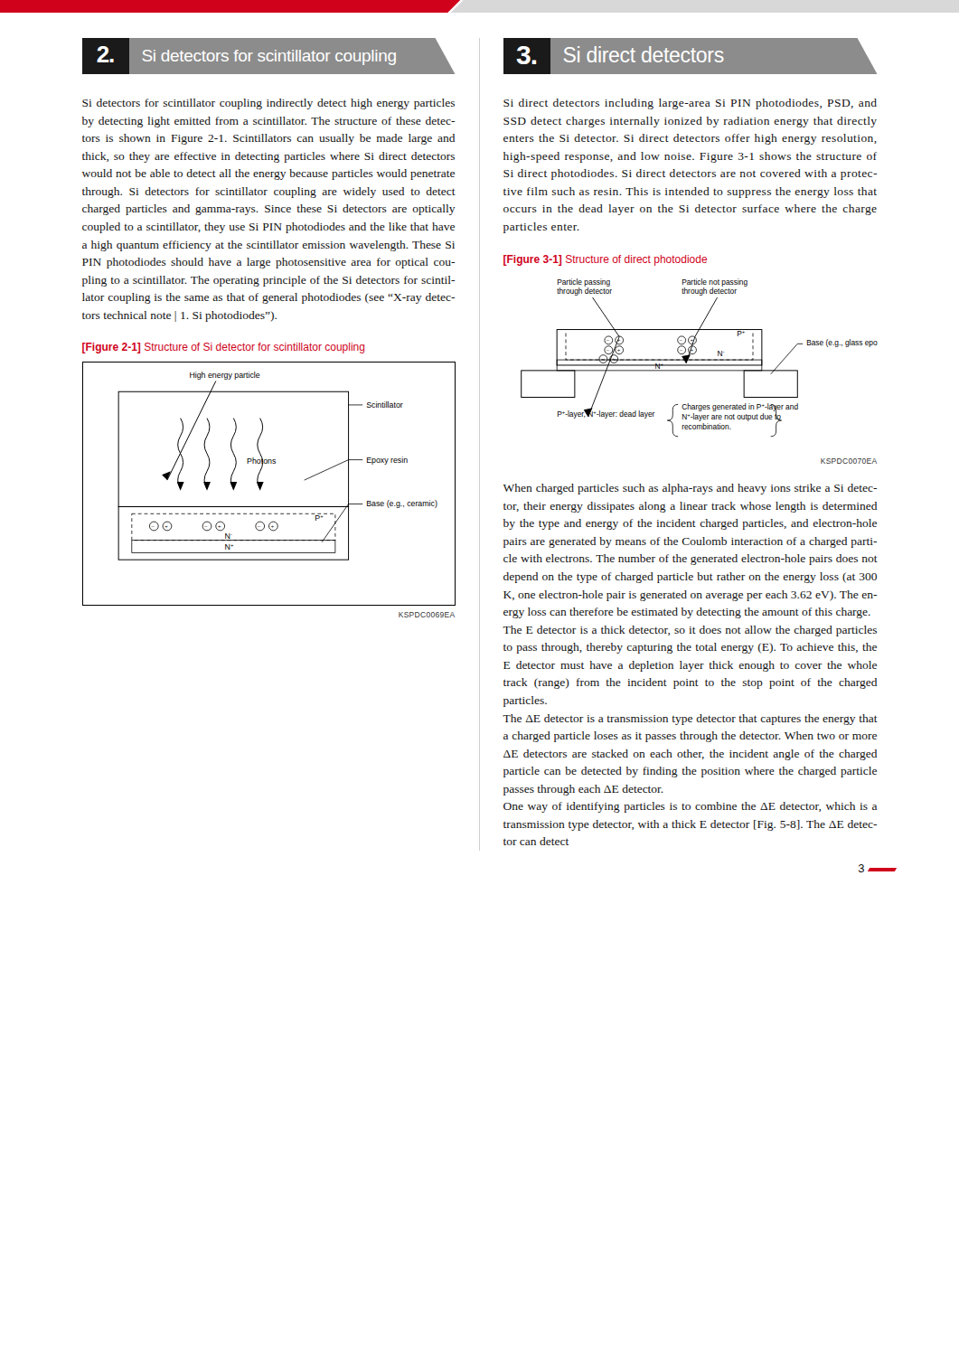2.
Si detectors for scintillator coupling
Si detectors for scintillator coupling indirectly detect high energy particles by detecting light emitted from a scintillator. The structure of these detectors is shown in Figure 2-1. Scintillators can usually be made large and thick, so they are effective in detecting particles where Si direct detectors would not be able to detect all the energy because particles would penetrate through. Si detectors for scintillator coupling are widely used to detect charged particles and gamma-rays. Since these Si detectors are optically coupled to a scintillator, they use Si PIN photodiodes and the like that have a high quantum efficiency at the scintillator emission wavelength. These Si PIN photodiodes should have a large photosensitive area for optical coupling to a scintillator. The operating principle of the Si detectors for scintillator coupling is the same as that of general photodiodes (see “X-ray detectors technical note | 1. Si photodiodes”).
[Figure 2-1] Structure of Si detector for scintillator coupling
High energy particle Scintillator Epoxy resin Photons N+ N- P+ − + − + − + Base (e.g., ceramic)
KSPDC0069EA
3.
Si direct detectors
Si direct detectors including large-area Si PIN photodiodes, PSD, and SSD detect charges internally ionized by radiation energy that directly enters the Si detector. Si direct detectors offer high energy resolution, high-speed response, and low noise. Figure 3-1 shows the structure of Si direct photodiodes. Si direct detectors are not covered with a protective film such as resin. This is intended to suppress the energy loss that occurs in the dead layer on the Si detector surface where the charge particles enter.
[Figure 3-1] Structure of direct photodiode
Particle passing through detector Particle not passing through detector N+ N- P+ − + − + − + − + − + Base (e.g., glass epoxy) P+-layer, N+-layer: dead layer Charges generated in P+-layer and N+-layer are not output due to recombination.
KSPDC0070EA
When charged particles such as alpha-rays and heavy ions strike a Si detector, their energy dissipates along a linear track whose length is determined by the type and energy of the incident charged particles, and electron-hole pairs are generated by means of the Coulomb interaction of a charged particle with electrons. The number of the generated electron-hole pairs does not depend on the type of charged particle but rather on the energy loss (at 300 K, one electron-hole pair is generated on average per each 3.62 eV). The energy loss can therefore be estimated by detecting the amount of this charge.
The E detector is a thick detector, so it does not allow the charged particles to pass through, thereby capturing the total energy (E). To achieve this, the E detector must have a depletion layer thick enough to cover the whole track (range) from the incident point to the stop point of the charged particles.
The ΔE detector is a transmission type detector that captures the energy that a charged particle loses as it passes through the detector. When two or more ΔE detectors are stacked on each other, the incident angle of the charged particle can be detected by finding the position where the charged particle passes through each ΔE detector.
One way of identifying particles is to combine the ΔE detector, which is a transmission type detector, with a thick E detector [Fig. 5-8]. The ΔE detector can detect
3